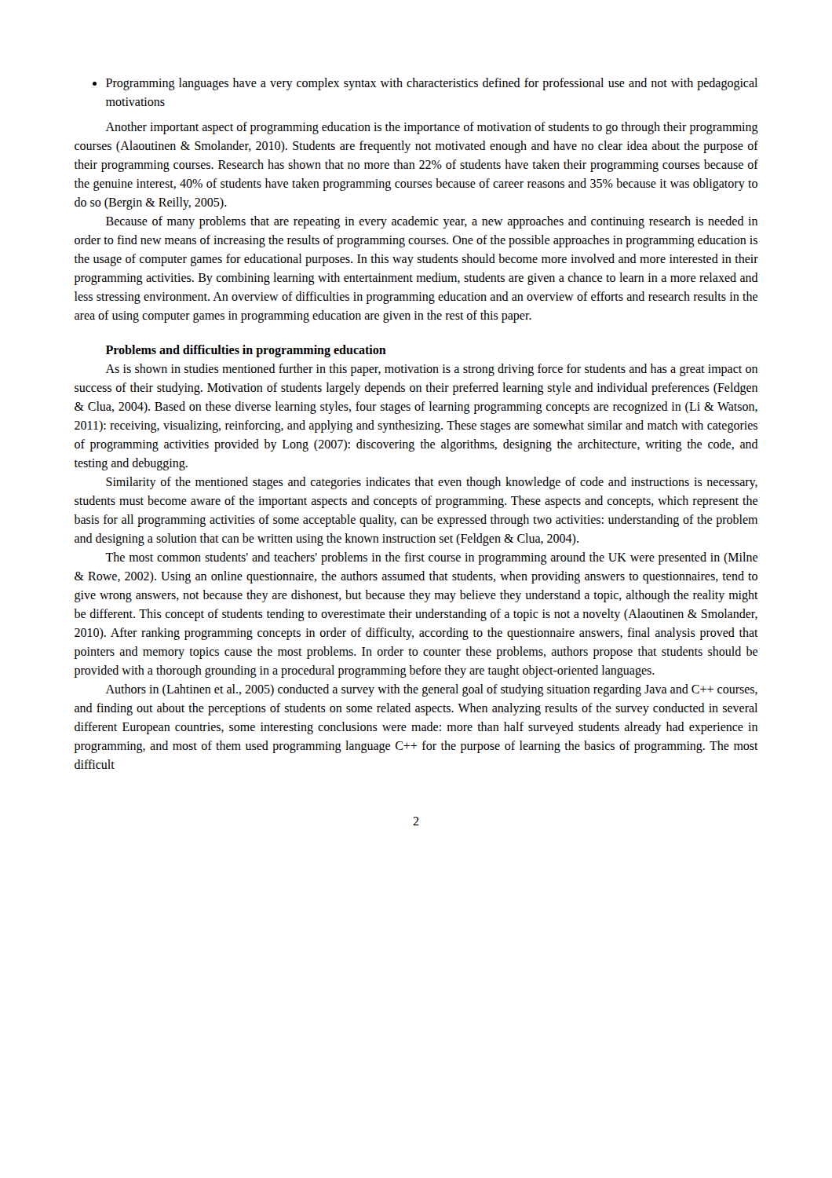Programming languages have a very complex syntax with characteristics defined for professional use and not with pedagogical motivations
Another important aspect of programming education is the importance of motivation of students to go through their programming courses (Alaoutinen & Smolander, 2010). Students are frequently not motivated enough and have no clear idea about the purpose of their programming courses. Research has shown that no more than 22% of students have taken their programming courses because of the genuine interest, 40% of students have taken programming courses because of career reasons and 35% because it was obligatory to do so (Bergin & Reilly, 2005).
Because of many problems that are repeating in every academic year, a new approaches and continuing research is needed in order to find new means of increasing the results of programming courses. One of the possible approaches in programming education is the usage of computer games for educational purposes. In this way students should become more involved and more interested in their programming activities. By combining learning with entertainment medium, students are given a chance to learn in a more relaxed and less stressing environment. An overview of difficulties in programming education and an overview of efforts and research results in the area of using computer games in programming education are given in the rest of this paper.
Problems and difficulties in programming education
As is shown in studies mentioned further in this paper, motivation is a strong driving force for students and has a great impact on success of their studying. Motivation of students largely depends on their preferred learning style and individual preferences (Feldgen & Clua, 2004). Based on these diverse learning styles, four stages of learning programming concepts are recognized in (Li & Watson, 2011): receiving, visualizing, reinforcing, and applying and synthesizing. These stages are somewhat similar and match with categories of programming activities provided by Long (2007): discovering the algorithms, designing the architecture, writing the code, and testing and debugging.
Similarity of the mentioned stages and categories indicates that even though knowledge of code and instructions is necessary, students must become aware of the important aspects and concepts of programming. These aspects and concepts, which represent the basis for all programming activities of some acceptable quality, can be expressed through two activities: understanding of the problem and designing a solution that can be written using the known instruction set (Feldgen & Clua, 2004).
The most common students' and teachers' problems in the first course in programming around the UK were presented in (Milne & Rowe, 2002). Using an online questionnaire, the authors assumed that students, when providing answers to questionnaires, tend to give wrong answers, not because they are dishonest, but because they may believe they understand a topic, although the reality might be different. This concept of students tending to overestimate their understanding of a topic is not a novelty (Alaoutinen & Smolander, 2010). After ranking programming concepts in order of difficulty, according to the questionnaire answers, final analysis proved that pointers and memory topics cause the most problems. In order to counter these problems, authors propose that students should be provided with a thorough grounding in a procedural programming before they are taught object-oriented languages.
Authors in (Lahtinen et al., 2005) conducted a survey with the general goal of studying situation regarding Java and C++ courses, and finding out about the perceptions of students on some related aspects. When analyzing results of the survey conducted in several different European countries, some interesting conclusions were made: more than half surveyed students already had experience in programming, and most of them used programming language C++ for the purpose of learning the basics of programming. The most difficult
2